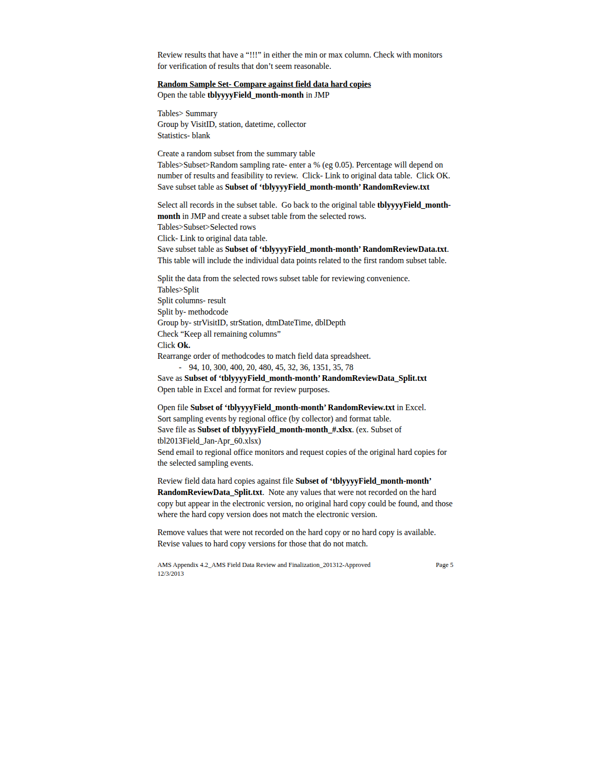Review results that have a “!!!” in either the min or max column. Check with monitors for verification of results that don’t seem reasonable.
Random Sample Set- Compare against field data hard copies
Open the table tblyyyyField_month-month in JMP
Tables> Summary
Group by VisitID, station, datetime, collector
Statistics- blank
Create a random subset from the summary table
Tables>Subset>Random sampling rate- enter a % (eg 0.05). Percentage will depend on number of results and feasibility to review. Click- Link to original data table. Click OK.
Save subset table as Subset of ‘tblyyyyField_month-month’ RandomReview.txt
Select all records in the subset table. Go back to the original table tblyyyyField_month-month in JMP and create a subset table from the selected rows.
Tables>Subset>Selected rows
Click- Link to original data table.
Save subset table as Subset of ‘tblyyyyField_month-month’ RandomReviewData.txt.
This table will include the individual data points related to the first random subset table.
Split the data from the selected rows subset table for reviewing convenience.
Tables>Split
Split columns- result
Split by- methodcode
Group by- strVisitID, strStation, dtmDateTime, dblDepth
Check “Keep all remaining columns”
Click Ok.
Rearrange order of methodcodes to match field data spreadsheet.
94, 10, 300, 400, 20, 480, 45, 32, 36, 1351, 35, 78
Save as Subset of ‘tblyyyyField_month-month’ RandomReviewData_Split.txt
Open table in Excel and format for review purposes.
Open file Subset of ‘tblyyyyField_month-month’ RandomReview.txt in Excel.
Sort sampling events by regional office (by collector) and format table.
Save file as Subset of tblyyyyField_month-month_#.xlsx. (ex. Subset of tbl2013Field_Jan-Apr_60.xlsx)
Send email to regional office monitors and request copies of the original hard copies for the selected sampling events.
Review field data hard copies against file Subset of ‘tblyyyyField_month-month’ RandomReviewData_Split.txt. Note any values that were not recorded on the hard copy but appear in the electronic version, no original hard copy could be found, and those where the hard copy version does not match the electronic version.
Remove values that were not recorded on the hard copy or no hard copy is available. Revise values to hard copy versions for those that do not match.
AMS Appendix 4.2_AMS Field Data Review and Finalization_201312-Approved 12/3/2013
Page 5